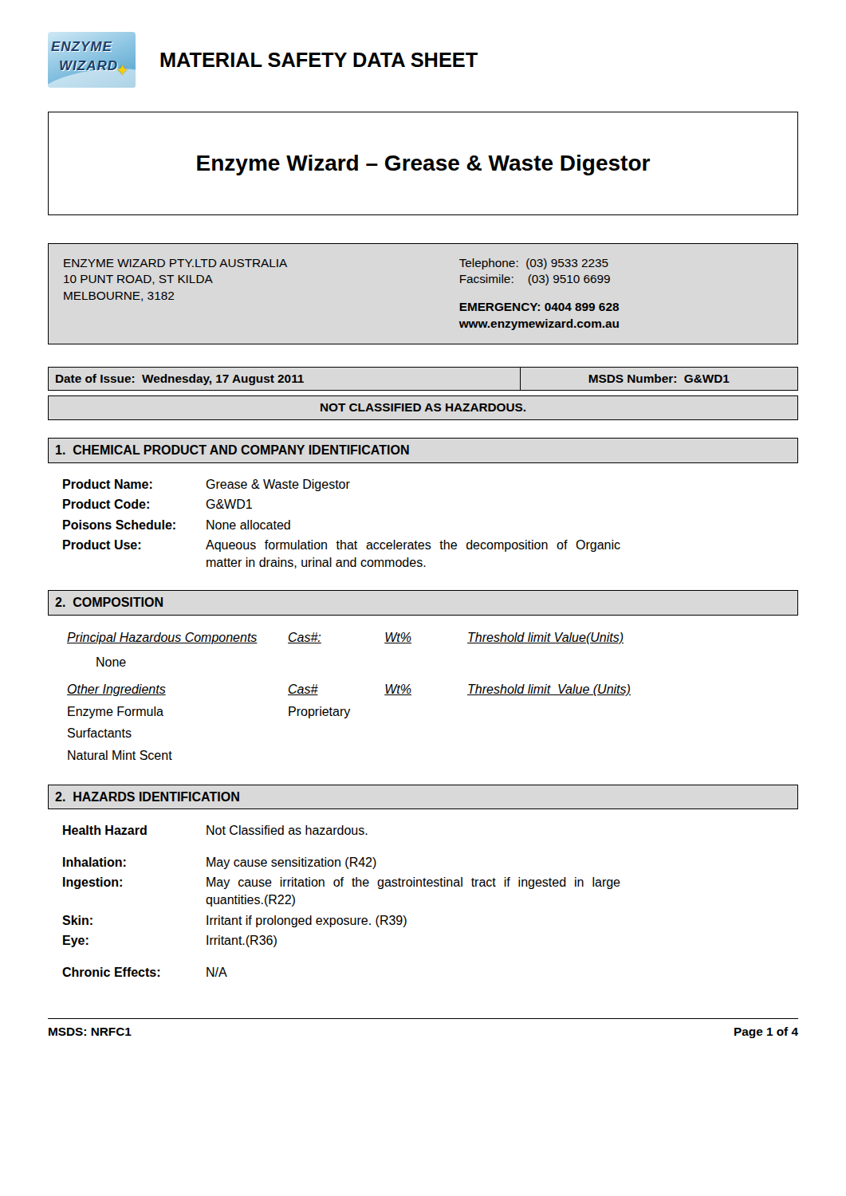ENZYME
WIZARD
✦
MATERIAL SAFETY DATA SHEET
Enzyme Wizard – Grease & Waste Digestor
| ENZYME WIZARD PTY.LTD AUSTRALIA 10 PUNT ROAD, ST KILDA MELBOURNE, 3182 | Telephone: (03) 9533 2235 Facsimile: (03) 9510 6699 EMERGENCY: 0404 899 628 www.enzymewizard.com.au |
| Date of Issue: Wednesday, 17 August 2011 | MSDS Number: G&WD1 |
NOT CLASSIFIED AS HAZARDOUS.
1. CHEMICAL PRODUCT AND COMPANY IDENTIFICATION
| Product Name: | Grease & Waste Digestor |
| Product Code: | G&WD1 |
| Poisons Schedule: | None allocated |
| Product Use: | Aqueous formulation that accelerates the decomposition of Organic matter in drains, urinal and commodes. |
2. COMPOSITION
| Principal Hazardous Components | Cas#: | Wt% | Threshold limit Value(Units) |
None
| Other Ingredients | Cas# | Wt% | Threshold limit Value (Units) |
| Enzyme Formula | Proprietary | | |
| Surfactants | | | |
| Natural Mint Scent | | | |
2. HAZARDS IDENTIFICATION
| Health Hazard | Not Classified as hazardous. |
| Inhalation: | May cause sensitization (R42) |
| Ingestion: | May cause irritation of the gastrointestinal tract if ingested in large quantities.(R22) |
| Skin: | Irritant if prolonged exposure. (R39) |
| Eye: | Irritant.(R36) |
| Chronic Effects: | N/A |
MSDS: NRFC1 Page 1 of 4